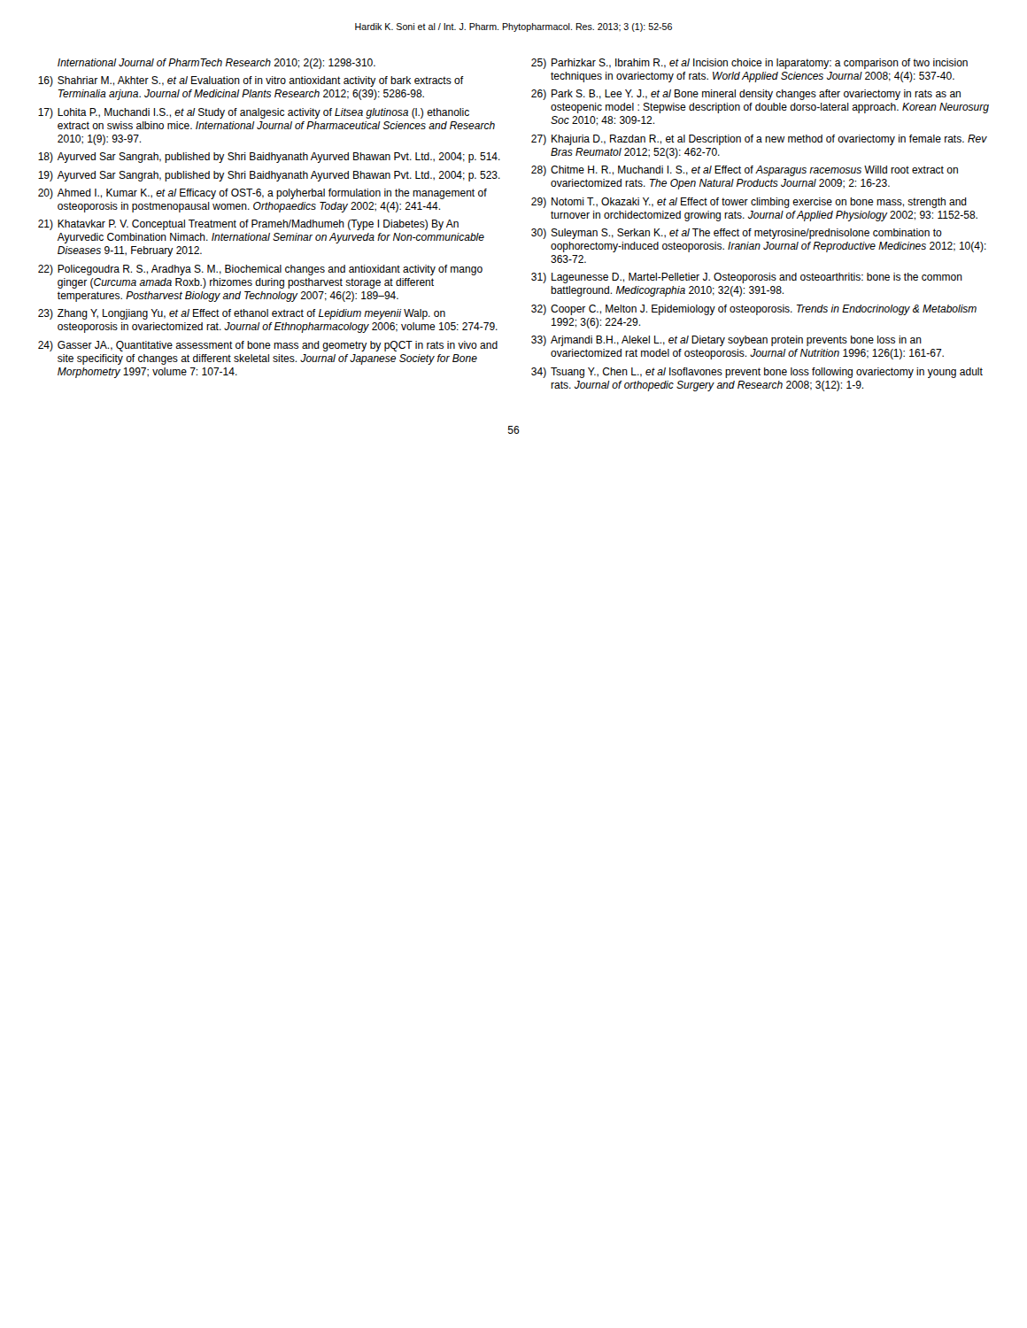Hardik K. Soni et al / Int. J. Pharm. Phytopharmacol. Res. 2013; 3 (1): 52-56
International Journal of PharmTech Research 2010; 2(2): 1298-310.
16) Shahriar M., Akhter S., et al Evaluation of in vitro antioxidant activity of bark extracts of Terminalia arjuna. Journal of Medicinal Plants Research 2012; 6(39): 5286-98.
17) Lohita P., Muchandi I.S., et al Study of analgesic activity of Litsea glutinosa (l.) ethanolic extract on swiss albino mice. International Journal of Pharmaceutical Sciences and Research 2010; 1(9): 93-97.
18) Ayurved Sar Sangrah, published by Shri Baidhyanath Ayurved Bhawan Pvt. Ltd., 2004; p. 514.
19) Ayurved Sar Sangrah, published by Shri Baidhyanath Ayurved Bhawan Pvt. Ltd., 2004; p. 523.
20) Ahmed I., Kumar K., et al Efficacy of OST-6, a polyherbal formulation in the management of osteoporosis in postmenopausal women. Orthopaedics Today 2002; 4(4): 241-44.
21) Khatavkar P. V. Conceptual Treatment of Prameh/Madhumeh (Type I Diabetes) By An Ayurvedic Combination Nimach. International Seminar on Ayurveda for Non-communicable Diseases 9-11, February 2012.
22) Policegoudra R. S., Aradhya S. M., Biochemical changes and antioxidant activity of mango ginger (Curcuma amada Roxb.) rhizomes during postharvest storage at different temperatures. Postharvest Biology and Technology 2007; 46(2): 189–94.
23) Zhang Y, Longjiang Yu, et al Effect of ethanol extract of Lepidium meyenii Walp. on osteoporosis in ovariectomized rat. Journal of Ethnopharmacology 2006; volume 105: 274-79.
24) Gasser JA., Quantitative assessment of bone mass and geometry by pQCT in rats in vivo and site specificity of changes at different skeletal sites. Journal of Japanese Society for Bone Morphometry 1997; volume 7: 107-14.
25) Parhizkar S., Ibrahim R., et al Incision choice in laparatomy: a comparison of two incision techniques in ovariectomy of rats. World Applied Sciences Journal 2008; 4(4): 537-40.
26) Park S. B., Lee Y. J., et al Bone mineral density changes after ovariectomy in rats as an osteopenic model : Stepwise description of double dorso-lateral approach. Korean Neurosurg Soc 2010; 48: 309-12.
27) Khajuria D., Razdan R., et al Description of a new method of ovariectomy in female rats. Rev Bras Reumatol 2012; 52(3): 462-70.
28) Chitme H. R., Muchandi I. S., et al Effect of Asparagus racemosus Willd root extract on ovariectomized rats. The Open Natural Products Journal 2009; 2: 16-23.
29) Notomi T., Okazaki Y., et al Effect of tower climbing exercise on bone mass, strength and turnover in orchidectomized growing rats. Journal of Applied Physiology 2002; 93: 1152-58.
30) Suleyman S., Serkan K., et al The effect of metyrosine/prednisolone combination to oophorectomy-induced osteoporosis. Iranian Journal of Reproductive Medicines 2012; 10(4): 363-72.
31) Lageunesse D., Martel-Pelletier J. Osteoporosis and osteoarthritis: bone is the common battleground. Medicographia 2010; 32(4): 391-98.
32) Cooper C., Melton J. Epidemiology of osteoporosis. Trends in Endocrinology & Metabolism 1992; 3(6): 224-29.
33) Arjmandi B.H., Alekel L., et al Dietary soybean protein prevents bone loss in an ovariectomized rat model of osteoporosis. Journal of Nutrition 1996; 126(1): 161-67.
34) Tsuang Y., Chen L., et al Isoflavones prevent bone loss following ovariectomy in young adult rats. Journal of orthopedic Surgery and Research 2008; 3(12): 1-9.
56